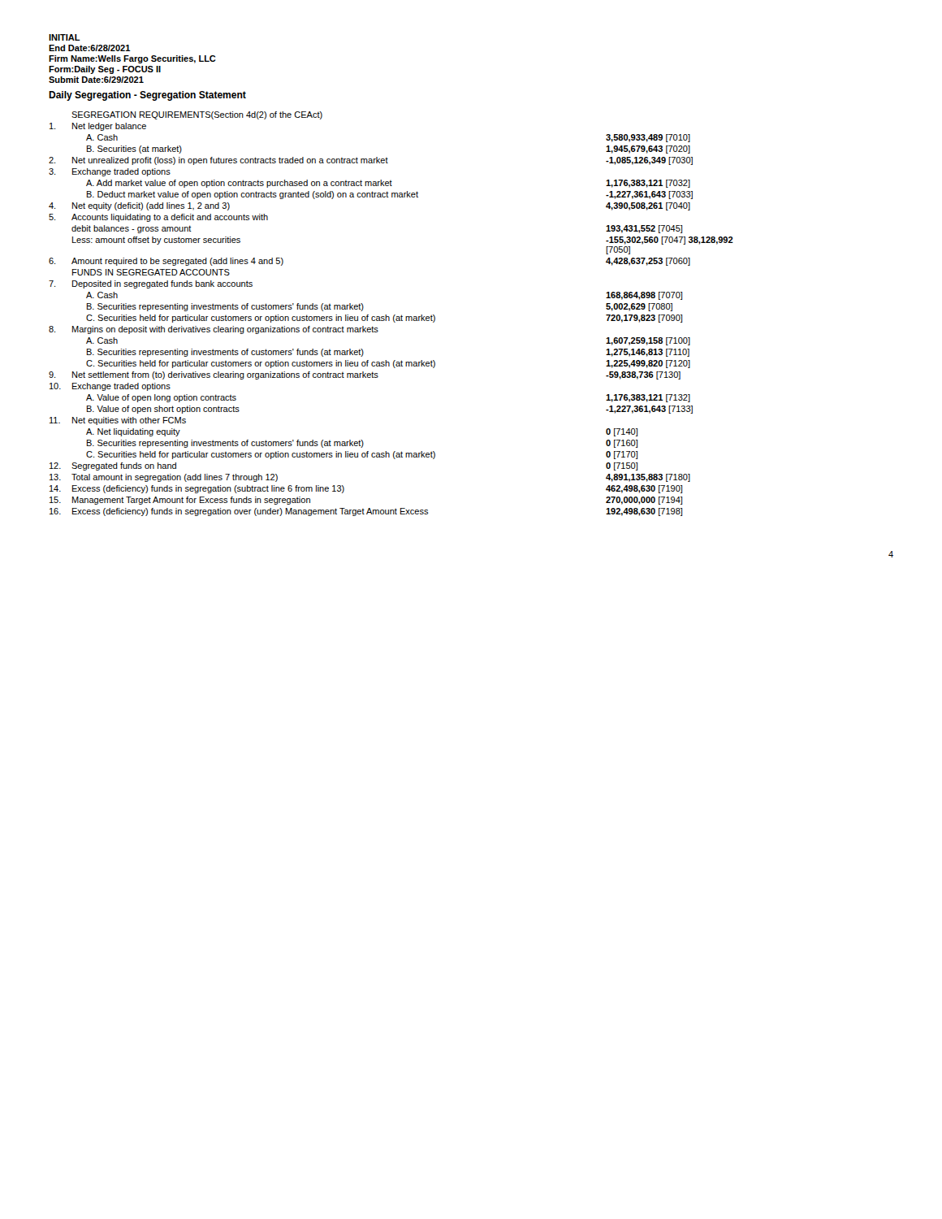INITIAL
End Date:6/28/2021
Firm Name:Wells Fargo Securities, LLC
Form:Daily Seg - FOCUS II
Submit Date:6/29/2021
Daily Segregation - Segregation Statement
| | SEGREGATION REQUIREMENTS(Section 4d(2) of the CEAct) | |
| 1. | Net ledger balance | |
| | A. Cash | 3,580,933,489 [7010] |
| | B. Securities (at market) | 1,945,679,643 [7020] |
| 2. | Net unrealized profit (loss) in open futures contracts traded on a contract market | -1,085,126,349 [7030] |
| 3. | Exchange traded options | |
| | A. Add market value of open option contracts purchased on a contract market | 1,176,383,121 [7032] |
| | B. Deduct market value of open option contracts granted (sold) on a contract market | -1,227,361,643 [7033] |
| 4. | Net equity (deficit) (add lines 1, 2 and 3) | 4,390,508,261 [7040] |
| 5. | Accounts liquidating to a deficit and accounts with | |
| | debit balances - gross amount | 193,431,552 [7045] |
| | Less: amount offset by customer securities | -155,302,560 [7047] 38,128,992 [7050] |
| 6. | Amount required to be segregated (add lines 4 and 5) | 4,428,637,253 [7060] |
| | FUNDS IN SEGREGATED ACCOUNTS | |
| 7. | Deposited in segregated funds bank accounts | |
| | A. Cash | 168,864,898 [7070] |
| | B. Securities representing investments of customers' funds (at market) | 5,002,629 [7080] |
| | C. Securities held for particular customers or option customers in lieu of cash (at market) | 720,179,823 [7090] |
| 8. | Margins on deposit with derivatives clearing organizations of contract markets | |
| | A. Cash | 1,607,259,158 [7100] |
| | B. Securities representing investments of customers' funds (at market) | 1,275,146,813 [7110] |
| | C. Securities held for particular customers or option customers in lieu of cash (at market) | 1,225,499,820 [7120] |
| 9. | Net settlement from (to) derivatives clearing organizations of contract markets | -59,838,736 [7130] |
| 10. | Exchange traded options | |
| | A. Value of open long option contracts | 1,176,383,121 [7132] |
| | B. Value of open short option contracts | -1,227,361,643 [7133] |
| 11. | Net equities with other FCMs | |
| | A. Net liquidating equity | 0 [7140] |
| | B. Securities representing investments of customers' funds (at market) | 0 [7160] |
| | C. Securities held for particular customers or option customers in lieu of cash (at market) | 0 [7170] |
| 12. | Segregated funds on hand | 0 [7150] |
| 13. | Total amount in segregation (add lines 7 through 12) | 4,891,135,883 [7180] |
| 14. | Excess (deficiency) funds in segregation (subtract line 6 from line 13) | 462,498,630 [7190] |
| 15. | Management Target Amount for Excess funds in segregation | 270,000,000 [7194] |
| 16. | Excess (deficiency) funds in segregation over (under) Management Target Amount Excess | 192,498,630 [7198] |
4